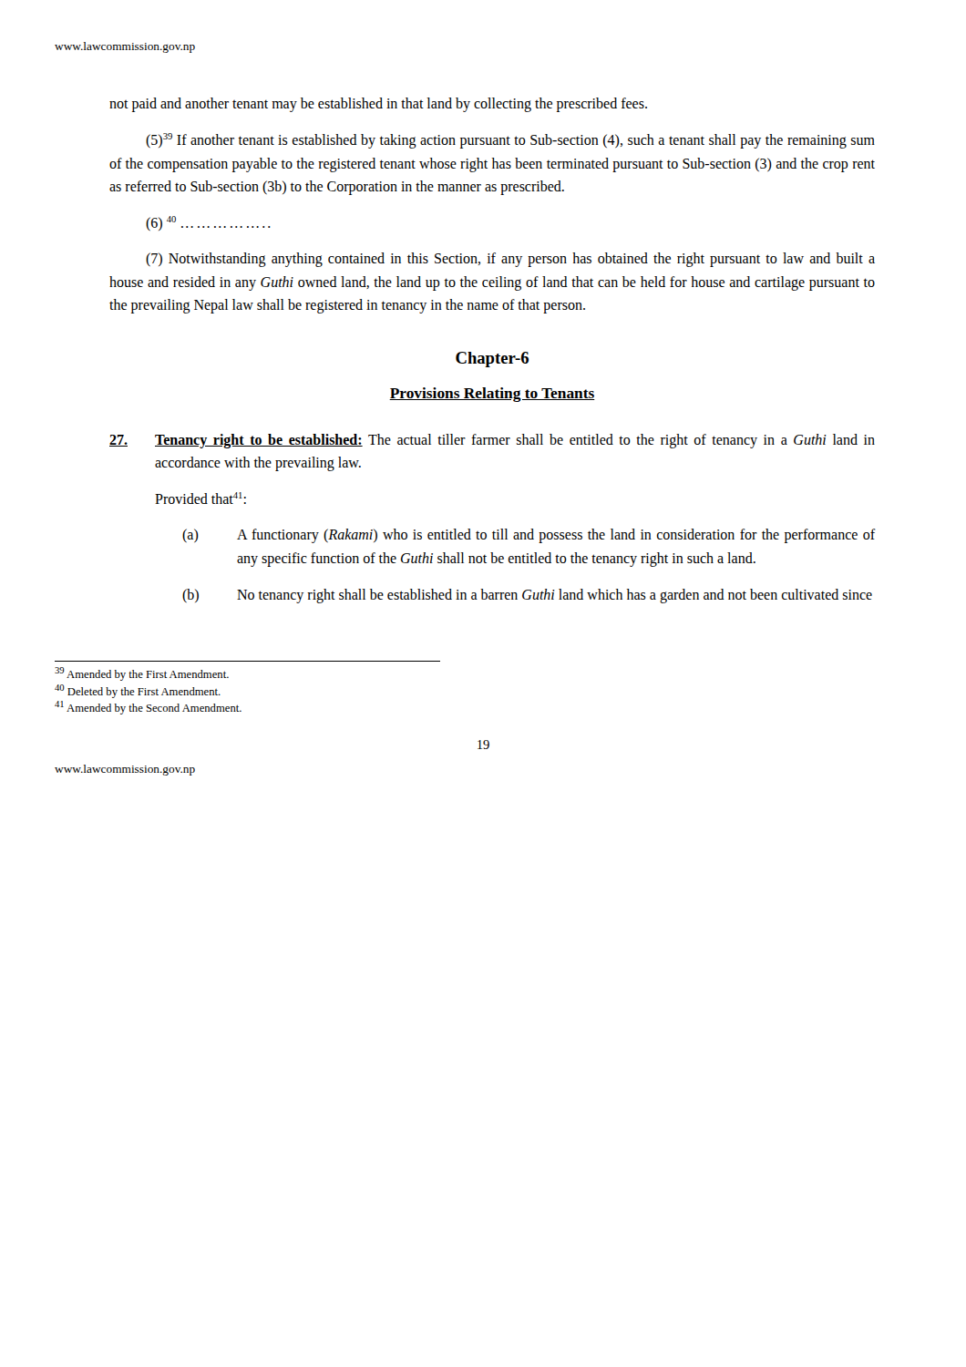www.lawcommission.gov.np
not paid and another tenant may be established in that land by collecting the prescribed fees.
(5)39 If another tenant is established by taking action pursuant to Sub-section (4), such a tenant shall pay the remaining sum of the compensation payable to the registered tenant whose right has been terminated pursuant to Sub-section (3) and the crop rent as referred to Sub-section (3b) to the Corporation in the manner as prescribed.
(6) 40 ……………..
(7) Notwithstanding anything contained in this Section, if any person has obtained the right pursuant to law and built a house and resided in any Guthi owned land, the land up to the ceiling of land that can be held for house and cartilage pursuant to the prevailing Nepal law shall be registered in tenancy in the name of that person.
Chapter-6
Provisions Relating to Tenants
27.
Tenancy right to be established: The actual tiller farmer shall be entitled to the right of tenancy in a Guthi land in accordance with the prevailing law.
Provided that41:
(a)
A functionary (Rakami) who is entitled to till and possess the land in consideration for the performance of any specific function of the Guthi shall not be entitled to the tenancy right in such a land.
(b)
No tenancy right shall be established in a barren Guthi land which has a garden and not been cultivated since
39 Amended by the First Amendment.
40 Deleted by the First Amendment.
41 Amended by the Second Amendment.
19
www.lawcommission.gov.np